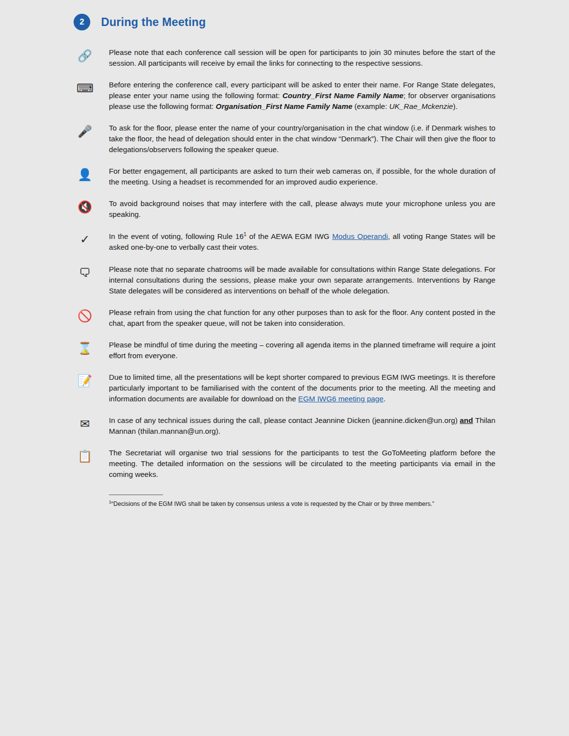2
During the Meeting
🔗
Please note that each conference call session will be open for participants to join 30 minutes before the start of the session. All participants will receive by email the links for connecting to the respective sessions.
⌨
Before entering the conference call, every participant will be asked to enter their name. For Range State delegates, please enter your name using the following format: Country_First Name Family Name; for observer organisations please use the following format: Organisation_First Name Family Name (example: UK_Rae_Mckenzie).
🎤
To ask for the floor, please enter the name of your country/organisation in the chat window (i.e. if Denmark wishes to take the floor, the head of delegation should enter in the chat window “Denmark”). The Chair will then give the floor to delegations/observers following the speaker queue.
👤
For better engagement, all participants are asked to turn their web cameras on, if possible, for the whole duration of the meeting. Using a headset is recommended for an improved audio experience.
🔇
To avoid background noises that may interfere with the call, please always mute your microphone unless you are speaking.
✓
In the event of voting, following Rule 161 of the AEWA EGM IWG Modus Operandi, all voting Range States will be asked one-by-one to verbally cast their votes.
🗨
Please note that no separate chatrooms will be made available for consultations within Range State delegations. For internal consultations during the sessions, please make your own separate arrangements. Interventions by Range State delegates will be considered as interventions on behalf of the whole delegation.
🚫
Please refrain from using the chat function for any other purposes than to ask for the floor. Any content posted in the chat, apart from the speaker queue, will not be taken into consideration.
⌛
Please be mindful of time during the meeting – covering all agenda items in the planned timeframe will require a joint effort from everyone.
📝
Due to limited time, all the presentations will be kept shorter compared to previous EGM IWG meetings. It is therefore particularly important to be familiarised with the content of the documents prior to the meeting. All the meeting and information documents are available for download on the EGM IWG6 meeting page.
✉
In case of any technical issues during the call, please contact Jeannine Dicken (jeannine.dicken@un.org) and Thilan Mannan (thilan.mannan@un.org).
📋
The Secretariat will organise two trial sessions for the participants to test the GoToMeeting platform before the meeting. The detailed information on the sessions will be circulated to the meeting participants via email in the coming weeks.
1“Decisions of the EGM IWG shall be taken by consensus unless a vote is requested by the Chair or by three members.”